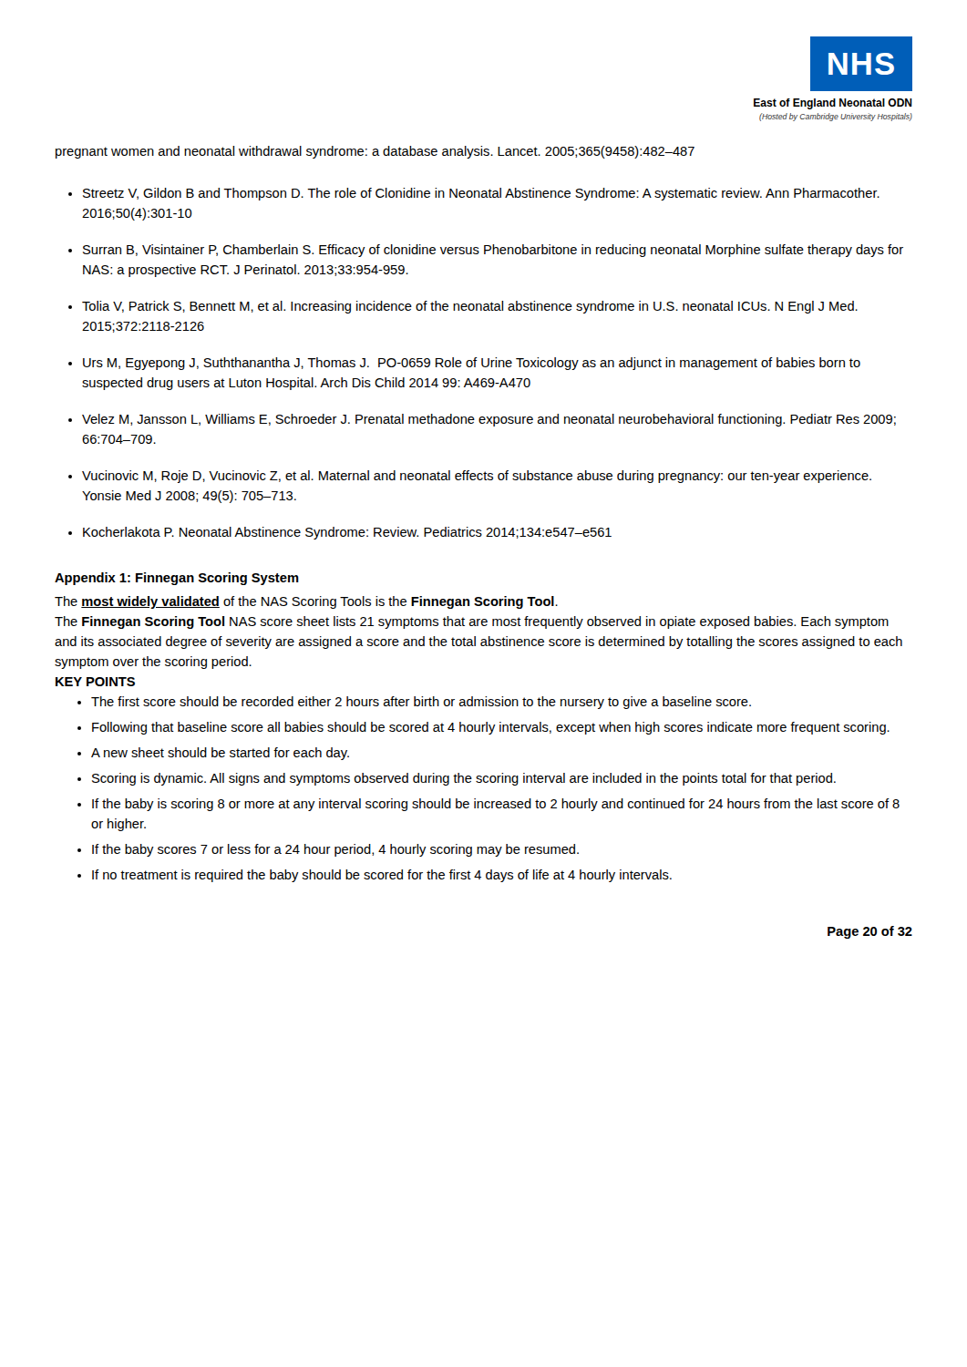NHS
East of England Neonatal ODN
(Hosted by Cambridge University Hospitals)
pregnant women and neonatal withdrawal syndrome: a database analysis. Lancet. 2005;365(9458):482–487
Streetz V, Gildon B and Thompson D. The role of Clonidine in Neonatal Abstinence Syndrome: A systematic review. Ann Pharmacother. 2016;50(4):301-10
Surran B, Visintainer P, Chamberlain S. Efficacy of clonidine versus Phenobarbitone in reducing neonatal Morphine sulfate therapy days for NAS: a prospective RCT. J Perinatol. 2013;33:954-959.
Tolia V, Patrick S, Bennett M, et al. Increasing incidence of the neonatal abstinence syndrome in U.S. neonatal ICUs. N Engl J Med. 2015;372:2118-2126
Urs M, Egyepong J, Suththanantha J, Thomas J. PO-0659 Role of Urine Toxicology as an adjunct in management of babies born to suspected drug users at Luton Hospital. Arch Dis Child 2014 99: A469-A470
Velez M, Jansson L, Williams E, Schroeder J. Prenatal methadone exposure and neonatal neurobehavioral functioning. Pediatr Res 2009; 66:704–709.
Vucinovic M, Roje D, Vucinovic Z, et al. Maternal and neonatal effects of substance abuse during pregnancy: our ten-year experience. Yonsie Med J 2008; 49(5): 705–713.
Kocherlakota P. Neonatal Abstinence Syndrome: Review. Pediatrics 2014;134:e547–e561
Appendix 1: Finnegan Scoring System
The most widely validated of the NAS Scoring Tools is the Finnegan Scoring Tool.
The Finnegan Scoring Tool NAS score sheet lists 21 symptoms that are most frequently observed in opiate exposed babies. Each symptom and its associated degree of severity are assigned a score and the total abstinence score is determined by totalling the scores assigned to each symptom over the scoring period.
KEY POINTS
The first score should be recorded either 2 hours after birth or admission to the nursery to give a baseline score.
Following that baseline score all babies should be scored at 4 hourly intervals, except when high scores indicate more frequent scoring.
A new sheet should be started for each day.
Scoring is dynamic. All signs and symptoms observed during the scoring interval are included in the points total for that period.
If the baby is scoring 8 or more at any interval scoring should be increased to 2 hourly and continued for 24 hours from the last score of 8 or higher.
If the baby scores 7 or less for a 24 hour period, 4 hourly scoring may be resumed.
If no treatment is required the baby should be scored for the first 4 days of life at 4 hourly intervals.
Page 20 of 32